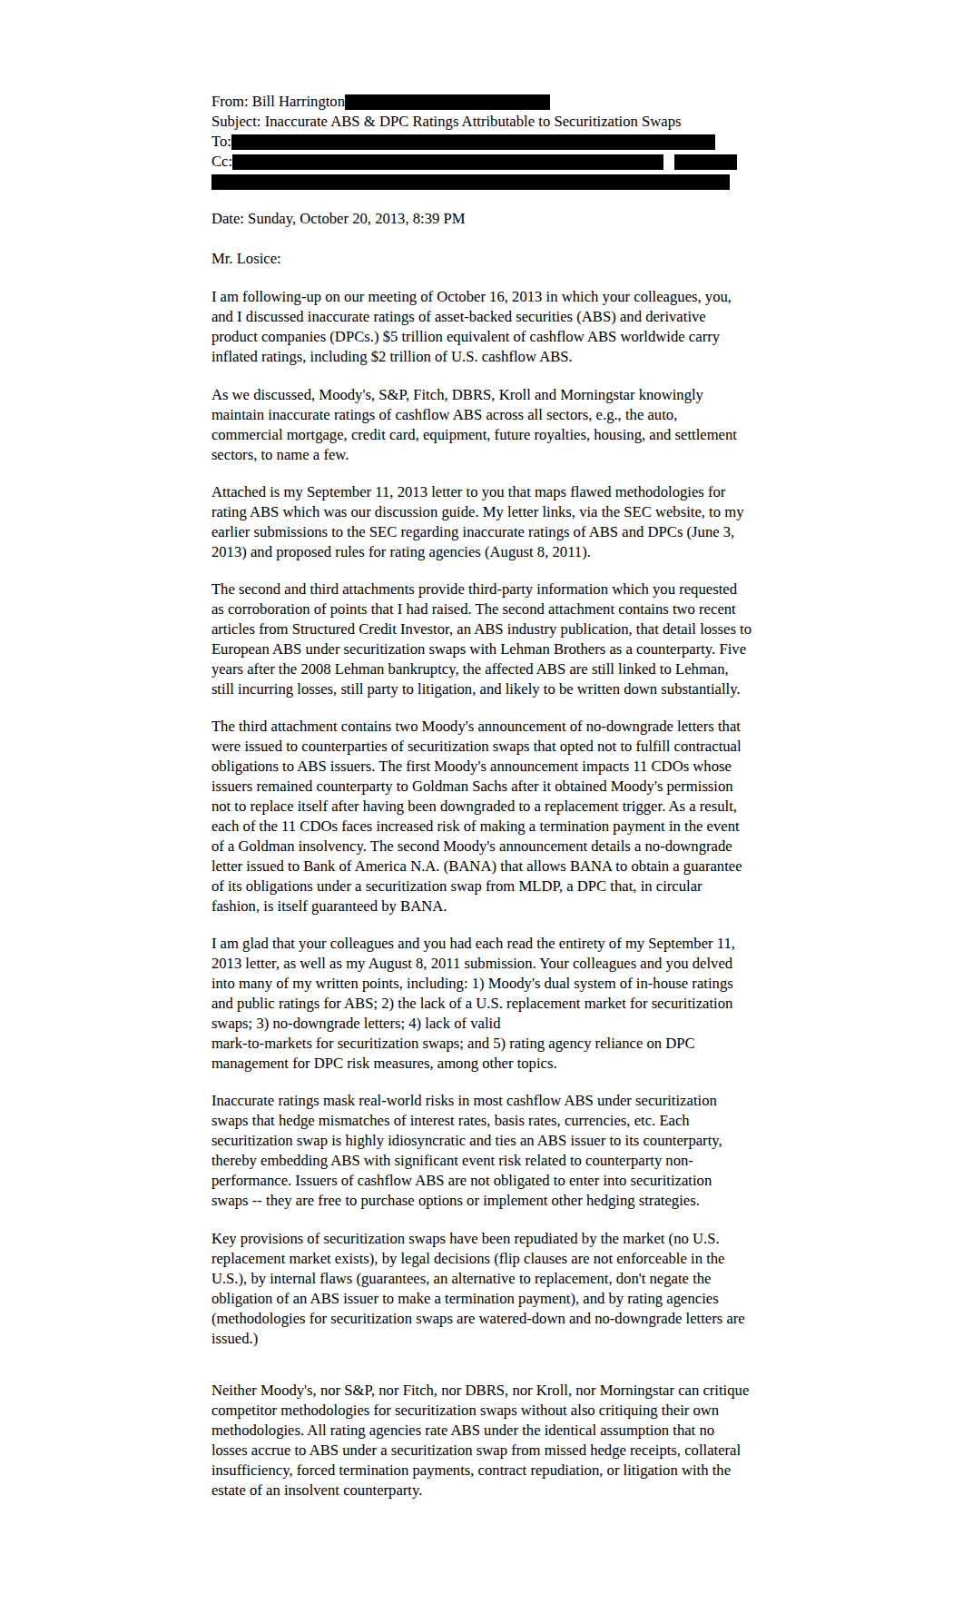From: Bill Harrington
Subject: Inaccurate ABS & DPC Ratings Attributable to Securitization Swaps
To:
Cc:
Date: Sunday, October 20, 2013, 8:39 PM
Mr. Losice:
I am following-up on our meeting of October 16, 2013 in which your colleagues, you, and I discussed inaccurate ratings of asset-backed securities (ABS) and derivative product companies (DPCs.) $5 trillion equivalent of cashflow ABS worldwide carry inflated ratings, including $2 trillion of U.S. cashflow ABS.
As we discussed, Moody's, S&P, Fitch, DBRS, Kroll and Morningstar knowingly maintain inaccurate ratings of cashflow ABS across all sectors, e.g., the auto, commercial mortgage, credit card, equipment, future royalties, housing, and settlement sectors, to name a few.
Attached is my September 11, 2013 letter to you that maps flawed methodologies for rating ABS which was our discussion guide. My letter links, via the SEC website, to my earlier submissions to the SEC regarding inaccurate ratings of ABS and DPCs (June 3, 2013) and proposed rules for rating agencies (August 8, 2011).
The second and third attachments provide third-party information which you requested as corroboration of points that I had raised. The second attachment contains two recent articles from Structured Credit Investor, an ABS industry publication, that detail losses to European ABS under securitization swaps with Lehman Brothers as a counterparty. Five years after the 2008 Lehman bankruptcy, the affected ABS are still linked to Lehman, still incurring losses, still party to litigation, and likely to be written down substantially.
The third attachment contains two Moody's announcement of no-downgrade letters that were issued to counterparties of securitization swaps that opted not to fulfill contractual obligations to ABS issuers. The first Moody's announcement impacts 11 CDOs whose issuers remained counterparty to Goldman Sachs after it obtained Moody's permission not to replace itself after having been downgraded to a replacement trigger. As a result, each of the 11 CDOs faces increased risk of making a termination payment in the event of a Goldman insolvency. The second Moody's announcement details a no-downgrade letter issued to Bank of America N.A. (BANA) that allows BANA to obtain a guarantee of its obligations under a securitization swap from MLDP, a DPC that, in circular fashion, is itself guaranteed by BANA.
I am glad that your colleagues and you had each read the entirety of my September 11, 2013 letter, as well as my August 8, 2011 submission. Your colleagues and you delved into many of my written points, including: 1) Moody's dual system of in-house ratings and public ratings for ABS; 2) the lack of a U.S. replacement market for securitization swaps; 3) no-downgrade letters; 4) lack of valid
mark-to-markets for securitization swaps; and 5) rating agency reliance on DPC management for DPC risk measures, among other topics.
Inaccurate ratings mask real-world risks in most cashflow ABS under securitization swaps that hedge mismatches of interest rates, basis rates, currencies, etc. Each securitization swap is highly idiosyncratic and ties an ABS issuer to its counterparty, thereby embedding ABS with significant event risk related to counterparty non-performance. Issuers of cashflow ABS are not obligated to enter into securitization swaps -- they are free to purchase options or implement other hedging strategies.
Key provisions of securitization swaps have been repudiated by the market (no U.S. replacement market exists), by legal decisions (flip clauses are not enforceable in the U.S.), by internal flaws (guarantees, an alternative to replacement, don't negate the obligation of an ABS issuer to make a termination payment), and by rating agencies (methodologies for securitization swaps are watered-down and no-downgrade letters are issued.)
Neither Moody's, nor S&P, nor Fitch, nor DBRS, nor Kroll, nor Morningstar can critique competitor methodologies for securitization swaps without also critiquing their own methodologies. All rating agencies rate ABS under the identical assumption that no losses accrue to ABS under a securitization swap from missed hedge receipts, collateral insufficiency, forced termination payments, contract repudiation, or litigation with the estate of an insolvent counterparty.